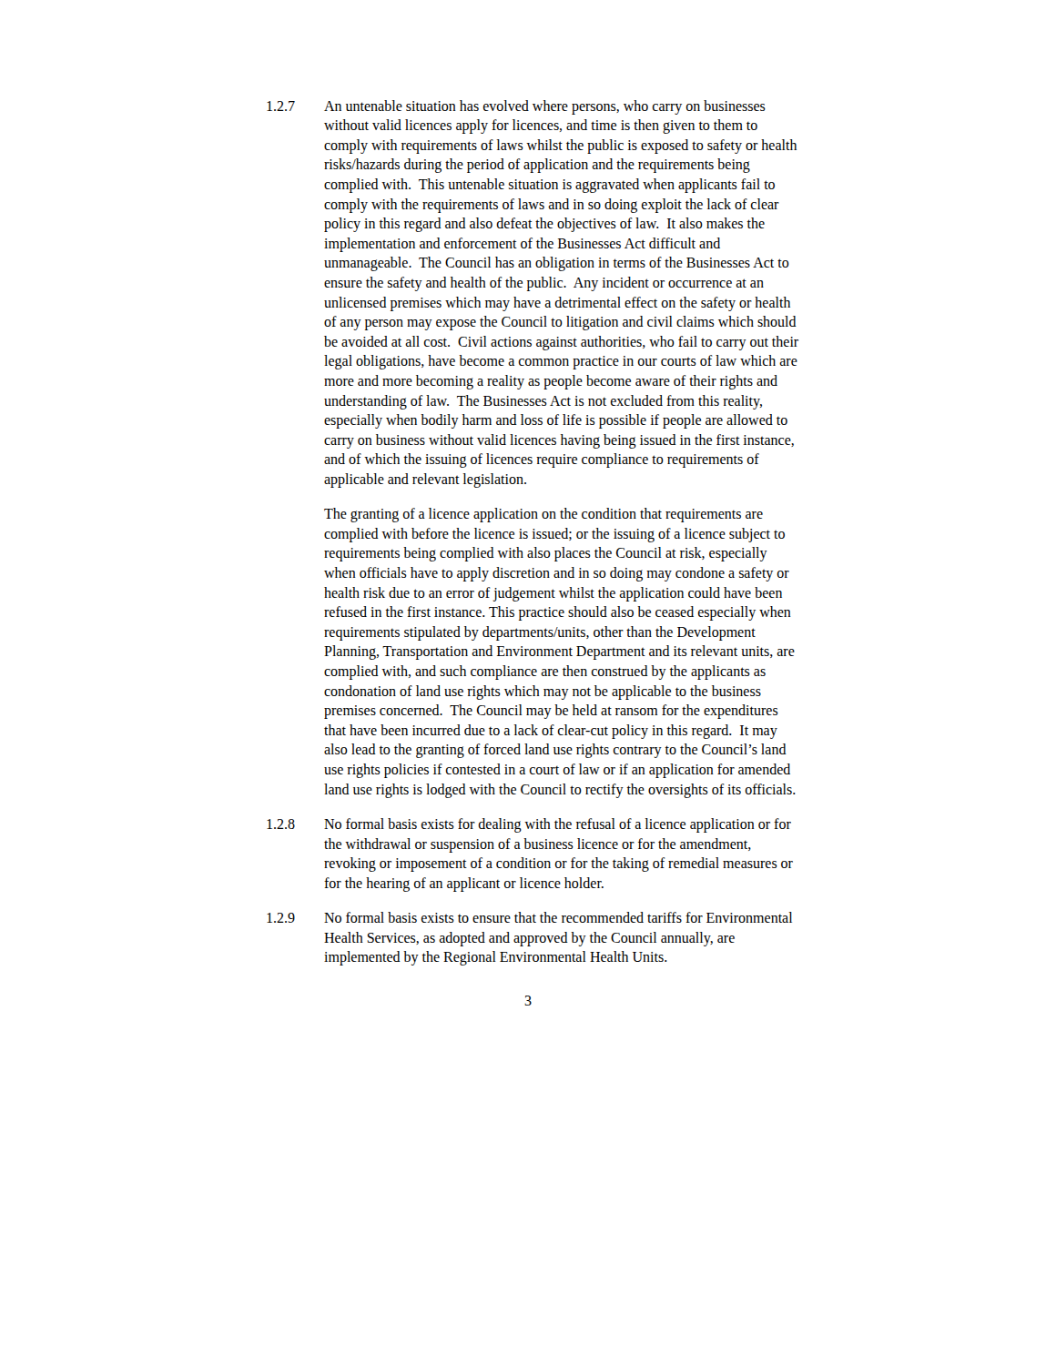1.2.7
An untenable situation has evolved where persons, who carry on businesses without valid licences apply for licences, and time is then given to them to comply with requirements of laws whilst the public is exposed to safety or health risks/hazards during the period of application and the requirements being complied with. This untenable situation is aggravated when applicants fail to comply with the requirements of laws and in so doing exploit the lack of clear policy in this regard and also defeat the objectives of law. It also makes the implementation and enforcement of the Businesses Act difficult and unmanageable. The Council has an obligation in terms of the Businesses Act to ensure the safety and health of the public. Any incident or occurrence at an unlicensed premises which may have a detrimental effect on the safety or health of any person may expose the Council to litigation and civil claims which should be avoided at all cost. Civil actions against authorities, who fail to carry out their legal obligations, have become a common practice in our courts of law which are more and more becoming a reality as people become aware of their rights and understanding of law. The Businesses Act is not excluded from this reality, especially when bodily harm and loss of life is possible if people are allowed to carry on business without valid licences having being issued in the first instance, and of which the issuing of licences require compliance to requirements of applicable and relevant legislation.
The granting of a licence application on the condition that requirements are complied with before the licence is issued; or the issuing of a licence subject to requirements being complied with also places the Council at risk, especially when officials have to apply discretion and in so doing may condone a safety or health risk due to an error of judgement whilst the application could have been refused in the first instance. This practice should also be ceased especially when requirements stipulated by departments/units, other than the Development Planning, Transportation and Environment Department and its relevant units, are complied with, and such compliance are then construed by the applicants as condonation of land use rights which may not be applicable to the business premises concerned. The Council may be held at ransom for the expenditures that have been incurred due to a lack of clear-cut policy in this regard. It may also lead to the granting of forced land use rights contrary to the Council’s land use rights policies if contested in a court of law or if an application for amended land use rights is lodged with the Council to rectify the oversights of its officials.
1.2.8
No formal basis exists for dealing with the refusal of a licence application or for the withdrawal or suspension of a business licence or for the amendment, revoking or imposement of a condition or for the taking of remedial measures or for the hearing of an applicant or licence holder.
1.2.9
No formal basis exists to ensure that the recommended tariffs for Environmental Health Services, as adopted and approved by the Council annually, are implemented by the Regional Environmental Health Units.
3